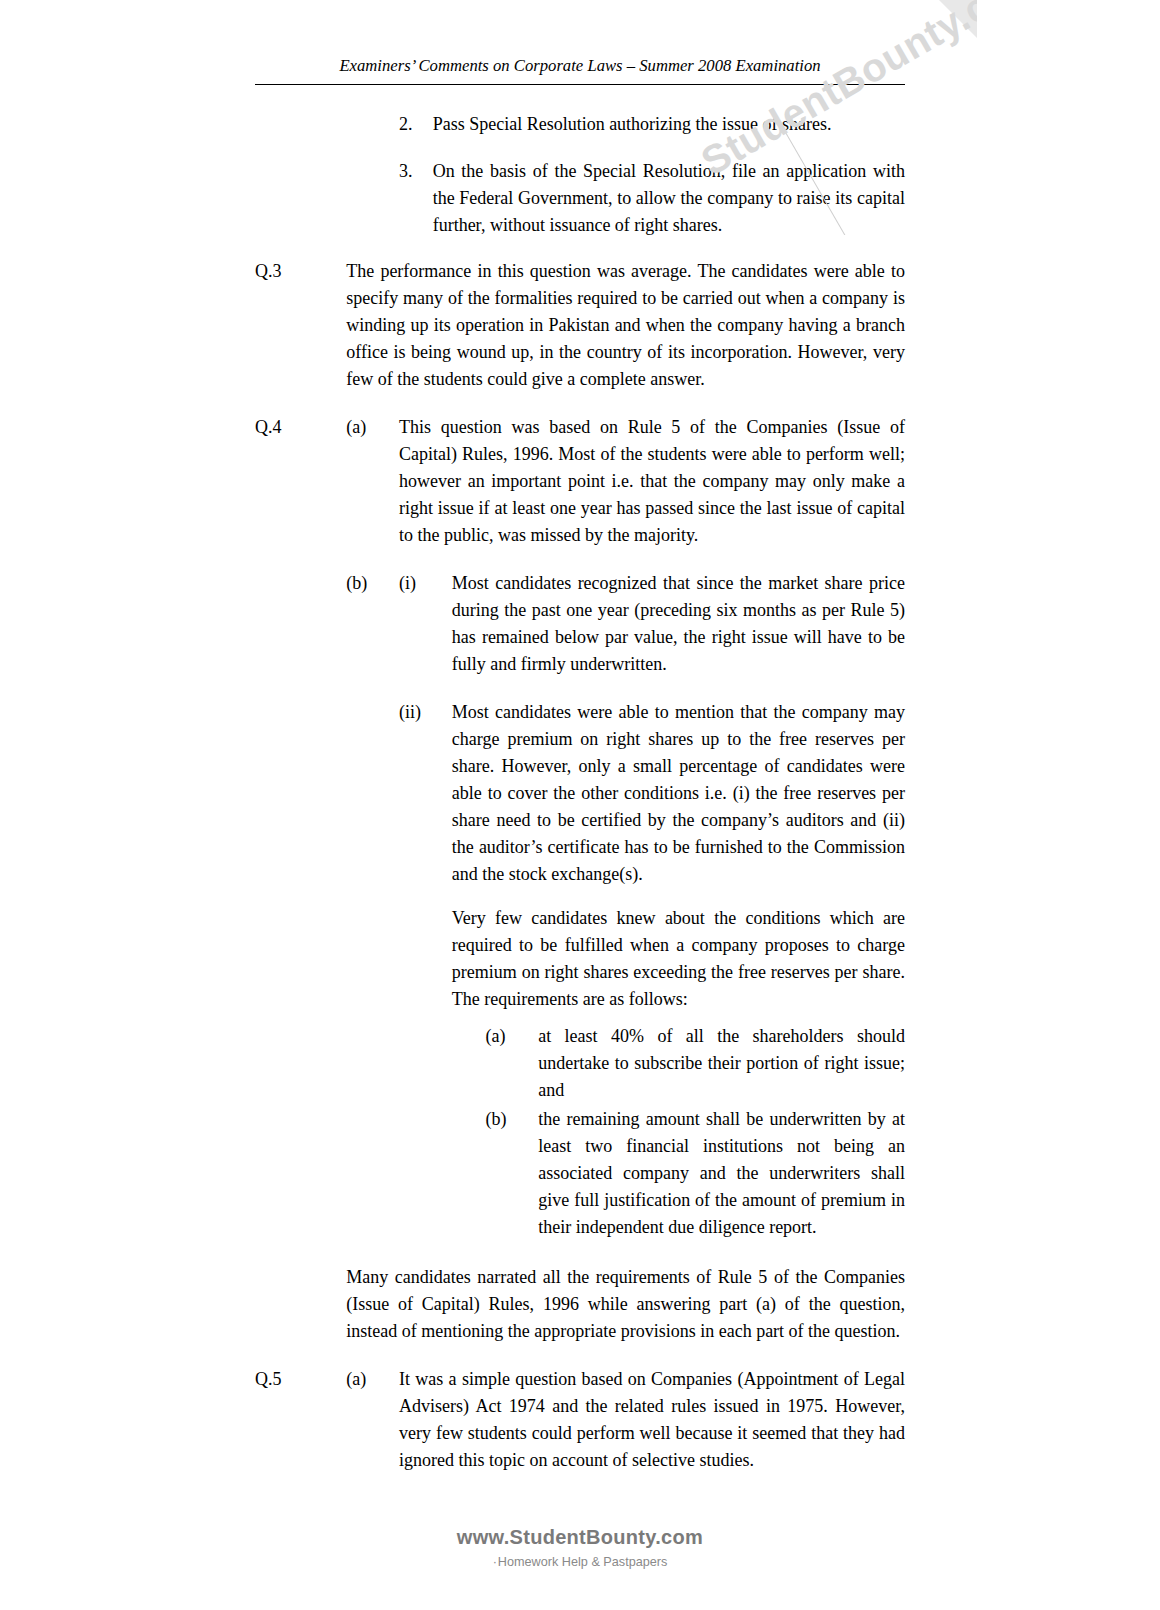StudentBounty.com
Examiners’ Comments on Corporate Laws – Summer 2008 Examination
2.
Pass Special Resolution authorizing the issue of shares.
3.
On the basis of the Special Resolution, file an application with the Federal Government, to allow the company to raise its capital further, without issuance of right shares.
Q.3
The performance in this question was average. The candidates were able to specify many of the formalities required to be carried out when a company is winding up its operation in Pakistan and when the company having a branch office is being wound up, in the country of its incorporation. However, very few of the students could give a complete answer.
Q.4
(a)
This question was based on Rule 5 of the Companies (Issue of Capital) Rules, 1996. Most of the students were able to perform well; however an important point i.e. that the company may only make a right issue if at least one year has passed since the last issue of capital to the public, was missed by the majority.
(b)
(i)
Most candidates recognized that since the market share price during the past one year (preceding six months as per Rule 5) has remained below par value, the right issue will have to be fully and firmly underwritten.
(ii)
Most candidates were able to mention that the company may charge premium on right shares up to the free reserves per share. However, only a small percentage of candidates were able to cover the other conditions i.e. (i) the free reserves per share need to be certified by the company’s auditors and (ii) the auditor’s certificate has to be furnished to the Commission and the stock exchange(s).
Very few candidates knew about the conditions which are required to be fulfilled when a company proposes to charge premium on right shares exceeding the free reserves per share. The requirements are as follows:
(a)
at least 40% of all the shareholders should undertake to subscribe their portion of right issue; and
(b)
the remaining amount shall be underwritten by at least two financial institutions not being an associated company and the underwriters shall give full justification of the amount of premium in their independent due diligence report.
Many candidates narrated all the requirements of Rule 5 of the Companies (Issue of Capital) Rules, 1996 while answering part (a) of the question, instead of mentioning the appropriate provisions in each part of the question.
Q.5
(a)
It was a simple question based on Companies (Appointment of Legal Advisers) Act 1974 and the related rules issued in 1975. However, very few students could perform well because it seemed that they had ignored this topic on account of selective studies.
www.StudentBounty.com
·Homework Help & Pastpapers